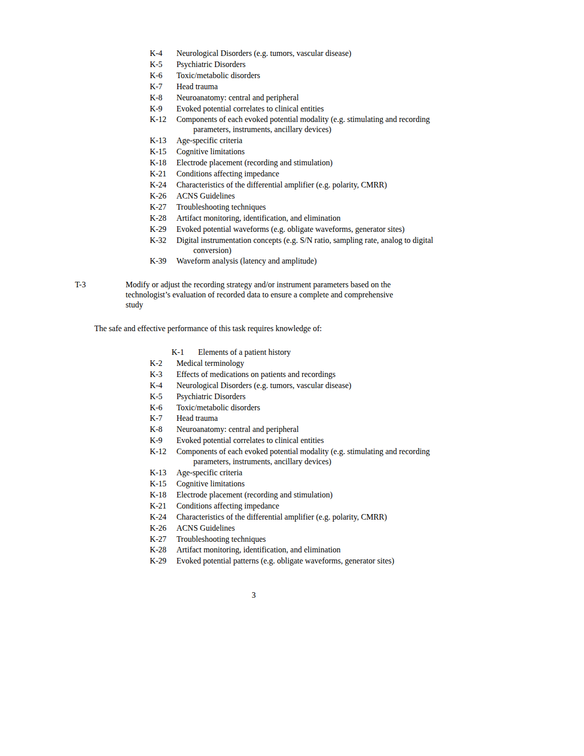K-4 Neurological Disorders (e.g. tumors, vascular disease)
K-5 Psychiatric Disorders
K-6 Toxic/metabolic disorders
K-7 Head trauma
K-8 Neuroanatomy: central and peripheral
K-9 Evoked potential correlates to clinical entities
K-12 Components of each evoked potential modality (e.g. stimulating and recording parameters, instruments, ancillary devices)
K-13 Age-specific criteria
K-15 Cognitive limitations
K-18 Electrode placement (recording and stimulation)
K-21 Conditions affecting impedance
K-24 Characteristics of the differential amplifier (e.g. polarity, CMRR)
K-26 ACNS Guidelines
K-27 Troubleshooting techniques
K-28 Artifact monitoring, identification, and elimination
K-29 Evoked potential waveforms (e.g. obligate waveforms, generator sites)
K-32 Digital instrumentation concepts (e.g. S/N ratio, sampling rate, analog to digital conversion)
K-39 Waveform analysis (latency and amplitude)
T-3 Modify or adjust the recording strategy and/or instrument parameters based on the technologist’s evaluation of recorded data to ensure a complete and comprehensive study
The safe and effective performance of this task requires knowledge of:
K-1 Elements of a patient history
K-2 Medical terminology
K-3 Effects of medications on patients and recordings
K-4 Neurological Disorders (e.g. tumors, vascular disease)
K-5 Psychiatric Disorders
K-6 Toxic/metabolic disorders
K-7 Head trauma
K-8 Neuroanatomy: central and peripheral
K-9 Evoked potential correlates to clinical entities
K-12 Components of each evoked potential modality (e.g. stimulating and recording parameters, instruments, ancillary devices)
K-13 Age-specific criteria
K-15 Cognitive limitations
K-18 Electrode placement (recording and stimulation)
K-21 Conditions affecting impedance
K-24 Characteristics of the differential amplifier (e.g. polarity, CMRR)
K-26 ACNS Guidelines
K-27 Troubleshooting techniques
K-28 Artifact monitoring, identification, and elimination
K-29 Evoked potential patterns (e.g. obligate waveforms, generator sites)
3